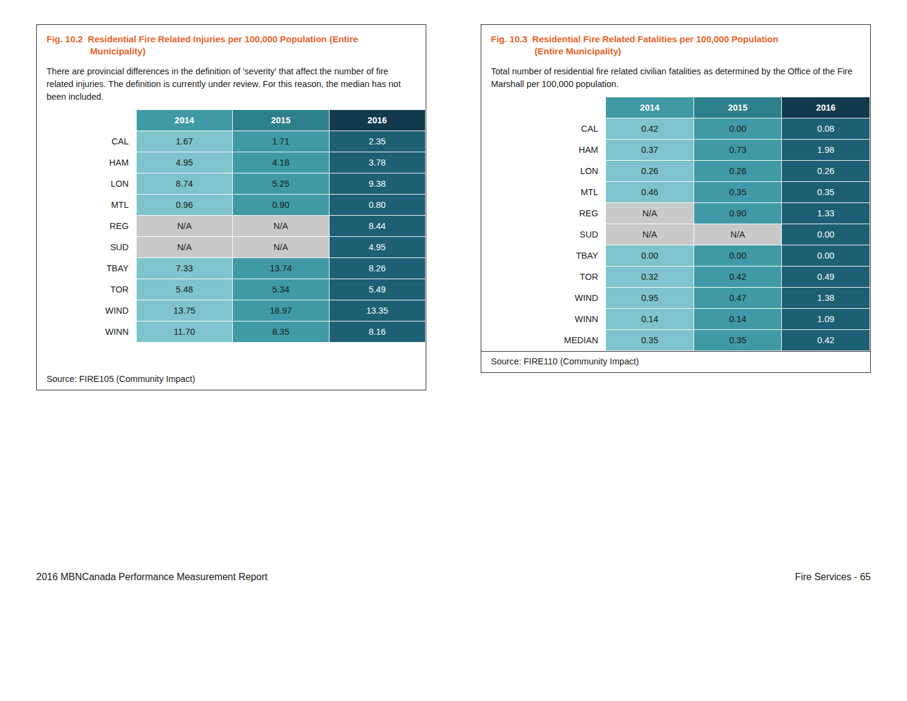Fig. 10.2 Residential Fire Related Injuries per 100,000 Population (Entire Municipality)
There are provincial differences in the definition of 'severity' that affect the number of fire related injuries. The definition is currently under review. For this reason, the median has not been included.
| | 2014 | 2015 | 2016 |
| --- | --- | --- | --- |
| CAL | 1.67 | 1.71 | 2.35 |
| HAM | 4.95 | 4.18 | 3.78 |
| LON | 8.74 | 5.25 | 9.38 |
| MTL | 0.96 | 0.90 | 0.80 |
| REG | N/A | N/A | 8.44 |
| SUD | N/A | N/A | 4.95 |
| TBAY | 7.33 | 13.74 | 8.26 |
| TOR | 5.48 | 5.34 | 5.49 |
| WIND | 13.75 | 18.97 | 13.35 |
| WINN | 11.70 | 8.35 | 8.16 |
Source: FIRE105 (Community Impact)
Fig. 10.3 Residential Fire Related Fatalities per 100,000 Population (Entire Municipality)
Total number of residential fire related civilian fatalities as determined by the Office of the Fire Marshall per 100,000 population.
| | 2014 | 2015 | 2016 |
| --- | --- | --- | --- |
| CAL | 0.42 | 0.00 | 0.08 |
| HAM | 0.37 | 0.73 | 1.98 |
| LON | 0.26 | 0.26 | 0.26 |
| MTL | 0.46 | 0.35 | 0.35 |
| REG | N/A | 0.90 | 1.33 |
| SUD | N/A | N/A | 0.00 |
| TBAY | 0.00 | 0.00 | 0.00 |
| TOR | 0.32 | 0.42 | 0.49 |
| WIND | 0.95 | 0.47 | 1.38 |
| WINN | 0.14 | 0.14 | 1.09 |
| MEDIAN | 0.35 | 0.35 | 0.42 |
Source: FIRE110 (Community Impact)
2016 MBNCanada Performance Measurement Report
Fire Services - 65